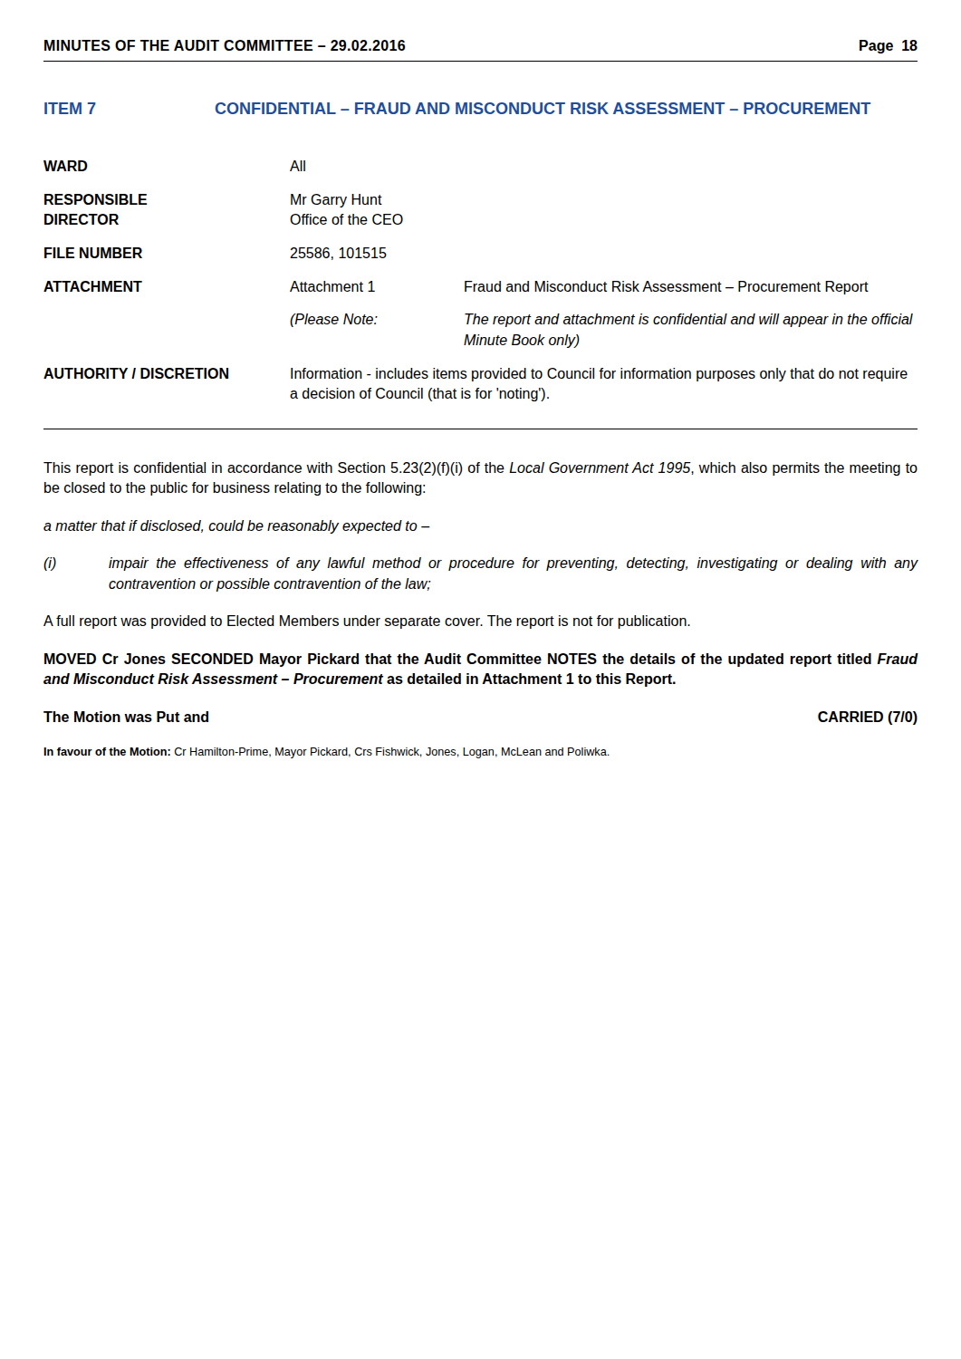MINUTES OF THE AUDIT COMMITTEE – 29.02.2016 Page 18
ITEM 7 CONFIDENTIAL – FRAUD AND MISCONDUCT RISK ASSESSMENT – PROCUREMENT
| Ward | All | |
| Responsible Director | Mr Garry Hunt Office of the CEO | |
| File Number | 25586, 101515 | |
| Attachment | Attachment 1 | Fraud and Misconduct Risk Assessment – Procurement Report |
| | (Please Note: | The report and attachment is confidential and will appear in the official Minute Book only) |
| Authority / Discretion | Information - includes items provided to Council for information purposes only that do not require a decision of Council (that is for 'noting'). |
This report is confidential in accordance with Section 5.23(2)(f)(i) of the Local Government Act 1995, which also permits the meeting to be closed to the public for business relating to the following:
a matter that if disclosed, could be reasonably expected to –
(i) impair the effectiveness of any lawful method or procedure for preventing, detecting, investigating or dealing with any contravention or possible contravention of the law;
A full report was provided to Elected Members under separate cover. The report is not for publication.
MOVED Cr Jones SECONDED Mayor Pickard that the Audit Committee NOTES the details of the updated report titled Fraud and Misconduct Risk Assessment – Procurement as detailed in Attachment 1 to this Report.
The Motion was Put and CARRIED (7/0)
In favour of the Motion: Cr Hamilton-Prime, Mayor Pickard, Crs Fishwick, Jones, Logan, McLean and Poliwka.